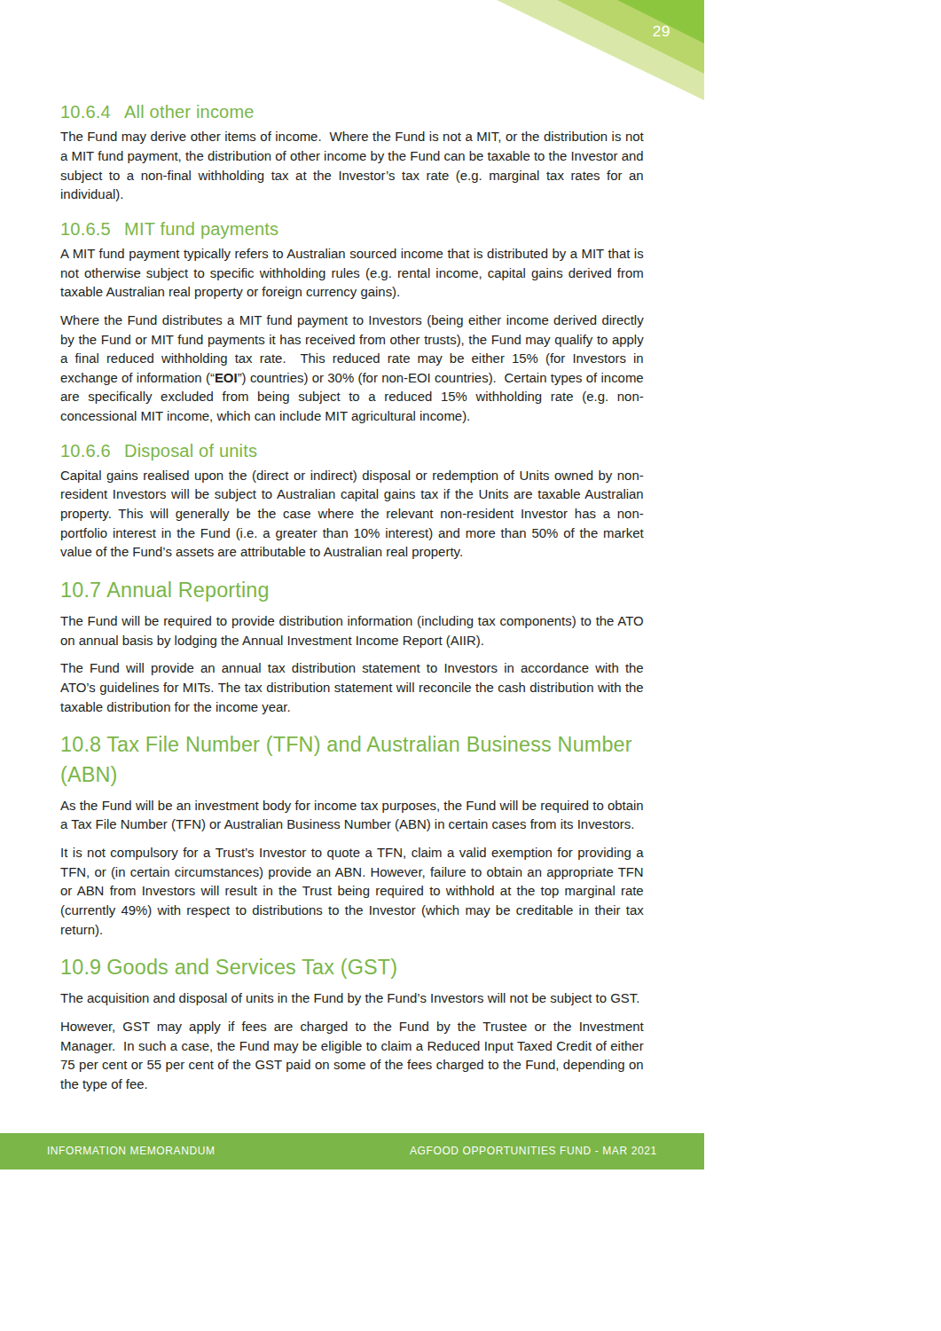29
10.6.4 All other income
The Fund may derive other items of income. Where the Fund is not a MIT, or the distribution is not a MIT fund payment, the distribution of other income by the Fund can be taxable to the Investor and subject to a non-final withholding tax at the Investor’s tax rate (e.g. marginal tax rates for an individual).
10.6.5 MIT fund payments
A MIT fund payment typically refers to Australian sourced income that is distributed by a MIT that is not otherwise subject to specific withholding rules (e.g. rental income, capital gains derived from taxable Australian real property or foreign currency gains).
Where the Fund distributes a MIT fund payment to Investors (being either income derived directly by the Fund or MIT fund payments it has received from other trusts), the Fund may qualify to apply a final reduced withholding tax rate. This reduced rate may be either 15% (for Investors in exchange of information (“EOI”) countries) or 30% (for non-EOI countries). Certain types of income are specifically excluded from being subject to a reduced 15% withholding rate (e.g. non-concessional MIT income, which can include MIT agricultural income).
10.6.6 Disposal of units
Capital gains realised upon the (direct or indirect) disposal or redemption of Units owned by non-resident Investors will be subject to Australian capital gains tax if the Units are taxable Australian property. This will generally be the case where the relevant non-resident Investor has a non-portfolio interest in the Fund (i.e. a greater than 10% interest) and more than 50% of the market value of the Fund’s assets are attributable to Australian real property.
10.7 Annual Reporting
The Fund will be required to provide distribution information (including tax components) to the ATO on annual basis by lodging the Annual Investment Income Report (AIIR).
The Fund will provide an annual tax distribution statement to Investors in accordance with the ATO’s guidelines for MITs. The tax distribution statement will reconcile the cash distribution with the taxable distribution for the income year.
10.8 Tax File Number (TFN) and Australian Business Number (ABN)
As the Fund will be an investment body for income tax purposes, the Fund will be required to obtain a Tax File Number (TFN) or Australian Business Number (ABN) in certain cases from its Investors.
It is not compulsory for a Trust’s Investor to quote a TFN, claim a valid exemption for providing a TFN, or (in certain circumstances) provide an ABN. However, failure to obtain an appropriate TFN or ABN from Investors will result in the Trust being required to withhold at the top marginal rate (currently 49%) with respect to distributions to the Investor (which may be creditable in their tax return).
10.9 Goods and Services Tax (GST)
The acquisition and disposal of units in the Fund by the Fund’s Investors will not be subject to GST.
However, GST may apply if fees are charged to the Fund by the Trustee or the Investment Manager. In such a case, the Fund may be eligible to claim a Reduced Input Taxed Credit of either 75 per cent or 55 per cent of the GST paid on some of the fees charged to the Fund, depending on the type of fee.
Information Memorandum
AgFood Opportunities Fund - Mar 2021